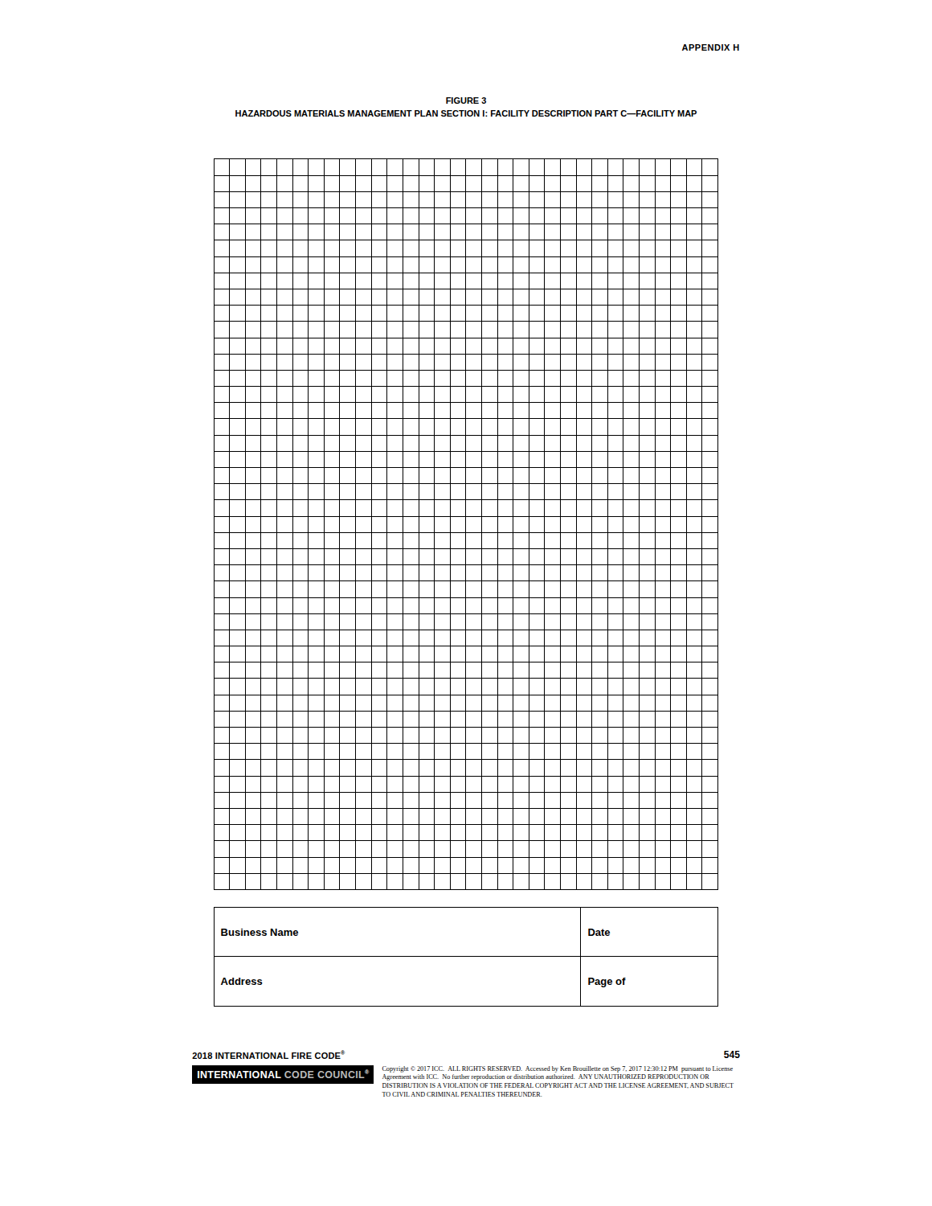APPENDIX H
FIGURE 3
HAZARDOUS MATERIALS MANAGEMENT PLAN SECTION I: FACILITY DESCRIPTION PART C—FACILITY MAP
| Business Name | Date |
| Address | Page of |
2018 INTERNATIONAL FIRE CODE® 545
INTERNATIONAL CODE COUNCIL®
Copyright © 2017 ICC. ALL RIGHTS RESERVED. Accessed by Ken Brouillette on Sep 7, 2017 12:30:12 PM pursuant to License Agreement with ICC. No further reproduction or distribution authorized. ANY UNAUTHORIZED REPRODUCTION OR DISTRIBUTION IS A VIOLATION OF THE FEDERAL COPYRIGHT ACT AND THE LICENSE AGREEMENT, AND SUBJECT TO CIVIL AND CRIMINAL PENALTIES THEREUNDER.